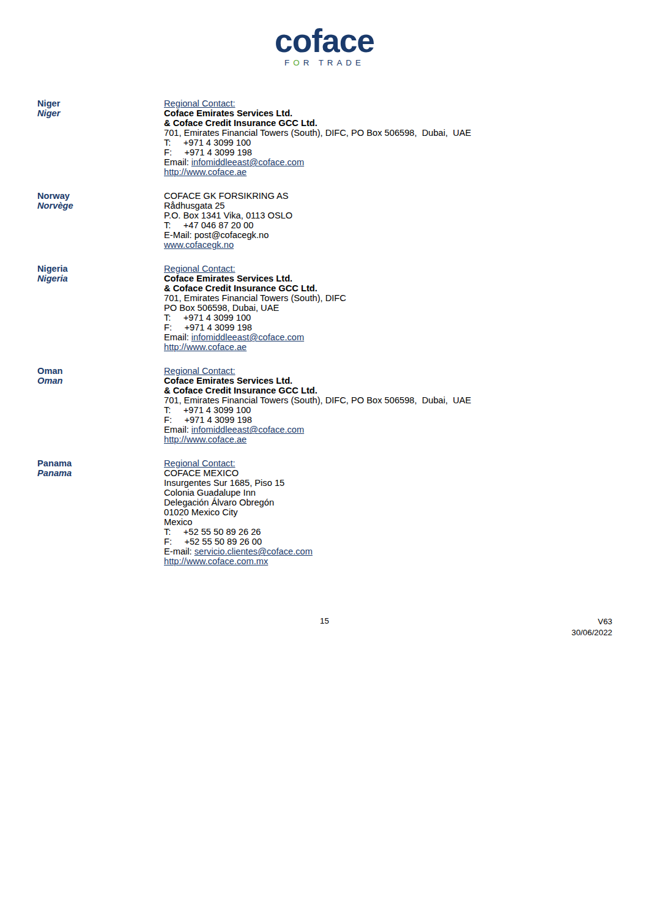coface
FOR TRADE
| Niger Niger | Regional Contact: Coface Emirates Services Ltd. & Coface Credit Insurance GCC Ltd. 701, Emirates Financial Towers (South), DIFC, PO Box 506598, Dubai, UAE T: +971 4 3099 100 F: +971 4 3099 198 Email: infomiddleeast@coface.com http://www.coface.ae |
| Norway Norvège | COFACE GK FORSIKRING AS Rådhusgata 25 P.O. Box 1341 Vika, 0113 OSLO T: +47 046 87 20 00 E-Mail: post@cofacegk.no www.cofacegk.no |
| Nigeria Nigeria | Regional Contact: Coface Emirates Services Ltd. & Coface Credit Insurance GCC Ltd. 701, Emirates Financial Towers (South), DIFC PO Box 506598, Dubai, UAE T: +971 4 3099 100 F: +971 4 3099 198 Email: infomiddleeast@coface.com http://www.coface.ae |
| Oman Oman | Regional Contact: Coface Emirates Services Ltd. & Coface Credit Insurance GCC Ltd. 701, Emirates Financial Towers (South), DIFC, PO Box 506598, Dubai, UAE T: +971 4 3099 100 F: +971 4 3099 198 Email: infomiddleeast@coface.com http://www.coface.ae |
| Panama Panama | Regional Contact: COFACE MEXICO Insurgentes Sur 1685, Piso 15 Colonia Guadalupe Inn Delegación Álvaro Obregón 01020 Mexico City Mexico T: +52 55 50 89 26 26 F: +52 55 50 89 26 00 E-mail: servicio.clientes@coface.com http://www.coface.com.mx |
15
V63
30/06/2022